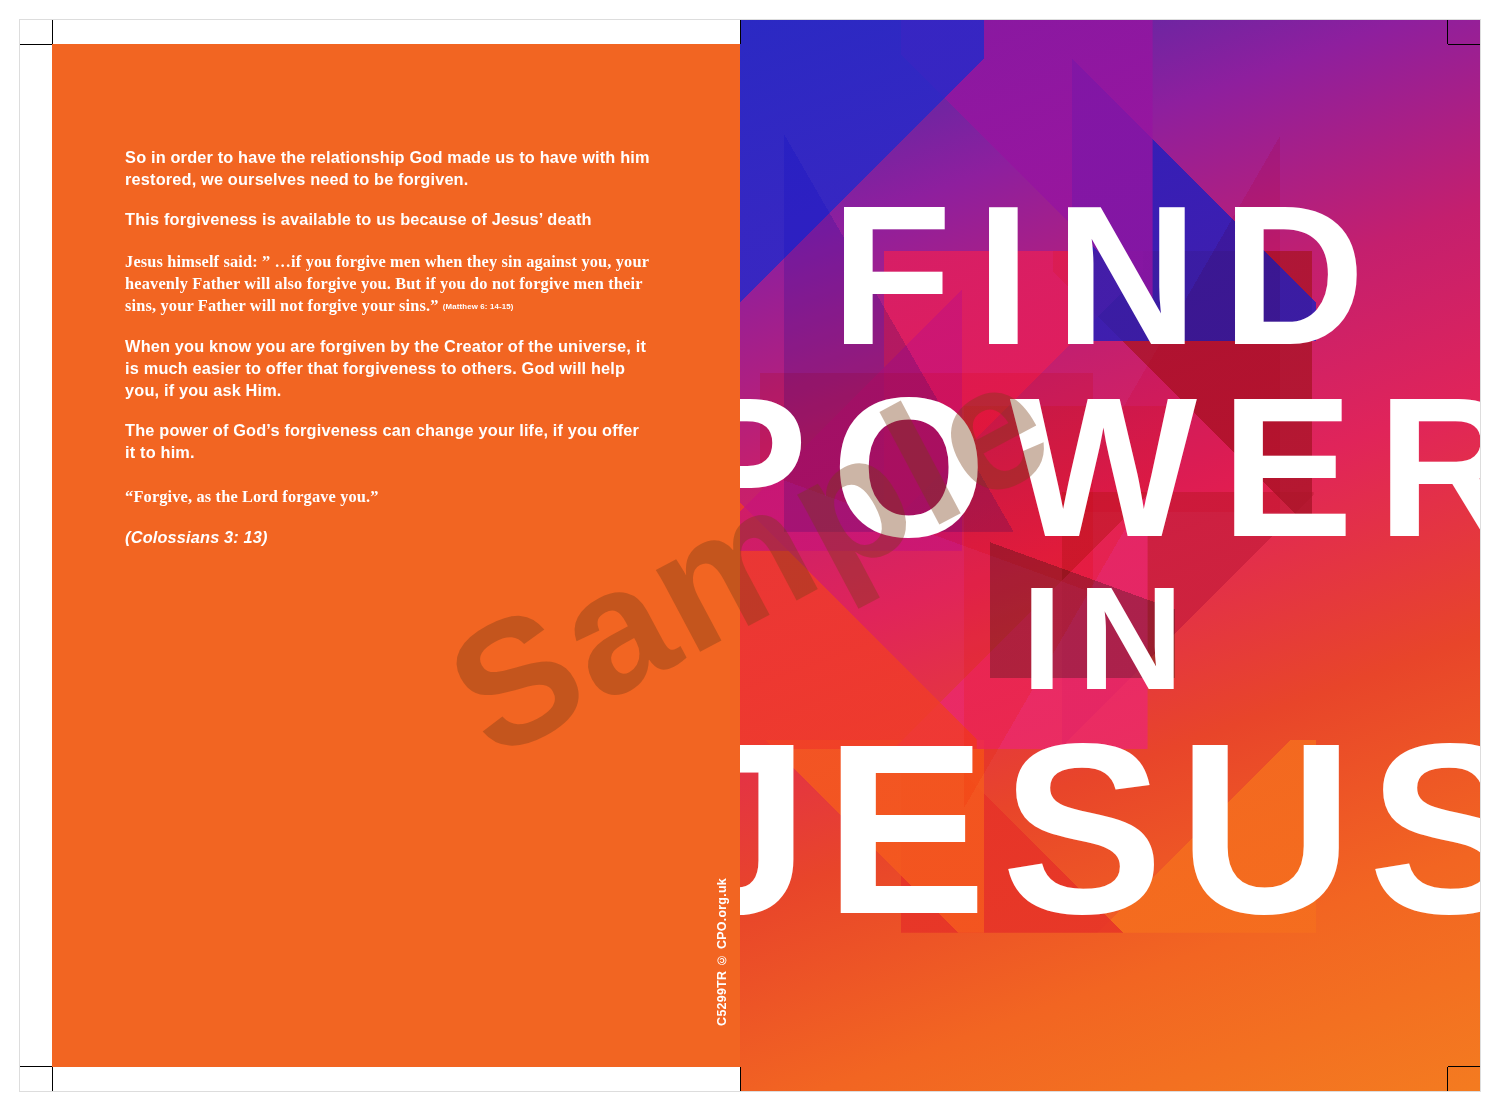So in order to have the relationship God made us to have with him restored, we ourselves need to be forgiven.
This forgiveness is available to us because of Jesus’ death
Jesus himself said: ” …if you forgive men when they sin against you, your heavenly Father will also forgive you. But if you do not forgive men their sins, your Father will not forgive your sins.” (Matthew 6: 14-15)
When you know you are forgiven by the Creator of the universe, it is much easier to offer that forgiveness to others. God will help you, if you ask Him.
The power of God’s forgiveness can change your life, if you offer it to him.
“Forgive, as the Lord forgave you.”
(Colossians 3: 13)
C5299TR © CPO.org.uk
FIND POWER IN JESUS
Sample